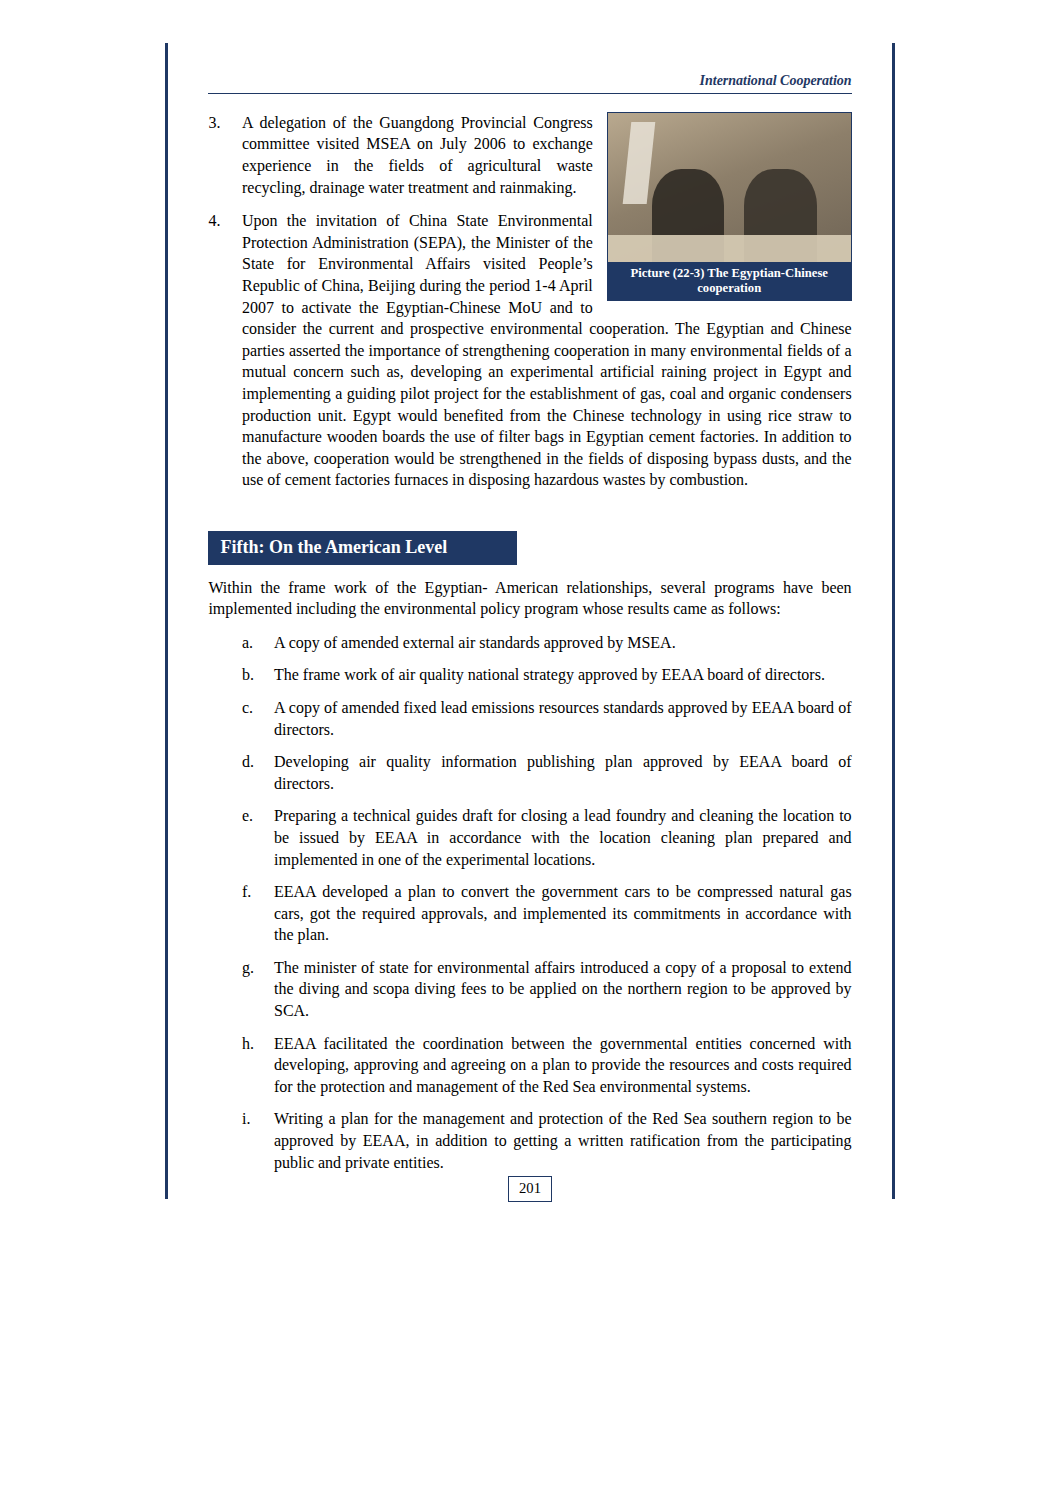International Cooperation
Picture (22-3) The Egyptian-Chinese cooperation
3. A delegation of the Guangdong Provincial Congress committee visited MSEA on July 2006 to exchange experience in the fields of agricultural waste recycling, drainage water treatment and rainmaking.
4. Upon the invitation of China State Environmental Protection Administration (SEPA), the Minister of the State for Environmental Affairs visited People’s Republic of China, Beijing during the period 1-4 April 2007 to activate the Egyptian-Chinese MoU and to consider the current and prospective environmental cooperation. The Egyptian and Chinese parties asserted the importance of strengthening cooperation in many environmental fields of a mutual concern such as, developing an experimental artificial raining project in Egypt and implementing a guiding pilot project for the establishment of gas, coal and organic condensers production unit. Egypt would benefited from the Chinese technology in using rice straw to manufacture wooden boards the use of filter bags in Egyptian cement factories. In addition to the above, cooperation would be strengthened in the fields of disposing bypass dusts, and the use of cement factories furnaces in disposing hazardous wastes by combustion.
Fifth: On the American Level
Within the frame work of the Egyptian- American relationships, several programs have been implemented including the environmental policy program whose results came as follows:
a. A copy of amended external air standards approved by MSEA.
b. The frame work of air quality national strategy approved by EEAA board of directors.
c. A copy of amended fixed lead emissions resources standards approved by EEAA board of directors.
d. Developing air quality information publishing plan approved by EEAA board of directors.
e. Preparing a technical guides draft for closing a lead foundry and cleaning the location to be issued by EEAA in accordance with the location cleaning plan prepared and implemented in one of the experimental locations.
f. EEAA developed a plan to convert the government cars to be compressed natural gas cars, got the required approvals, and implemented its commitments in accordance with the plan.
g. The minister of state for environmental affairs introduced a copy of a proposal to extend the diving and scopa diving fees to be applied on the northern region to be approved by SCA.
h. EEAA facilitated the coordination between the governmental entities concerned with developing, approving and agreeing on a plan to provide the resources and costs required for the protection and management of the Red Sea environmental systems.
i. Writing a plan for the management and protection of the Red Sea southern region to be approved by EEAA, in addition to getting a written ratification from the participating public and private entities.
201